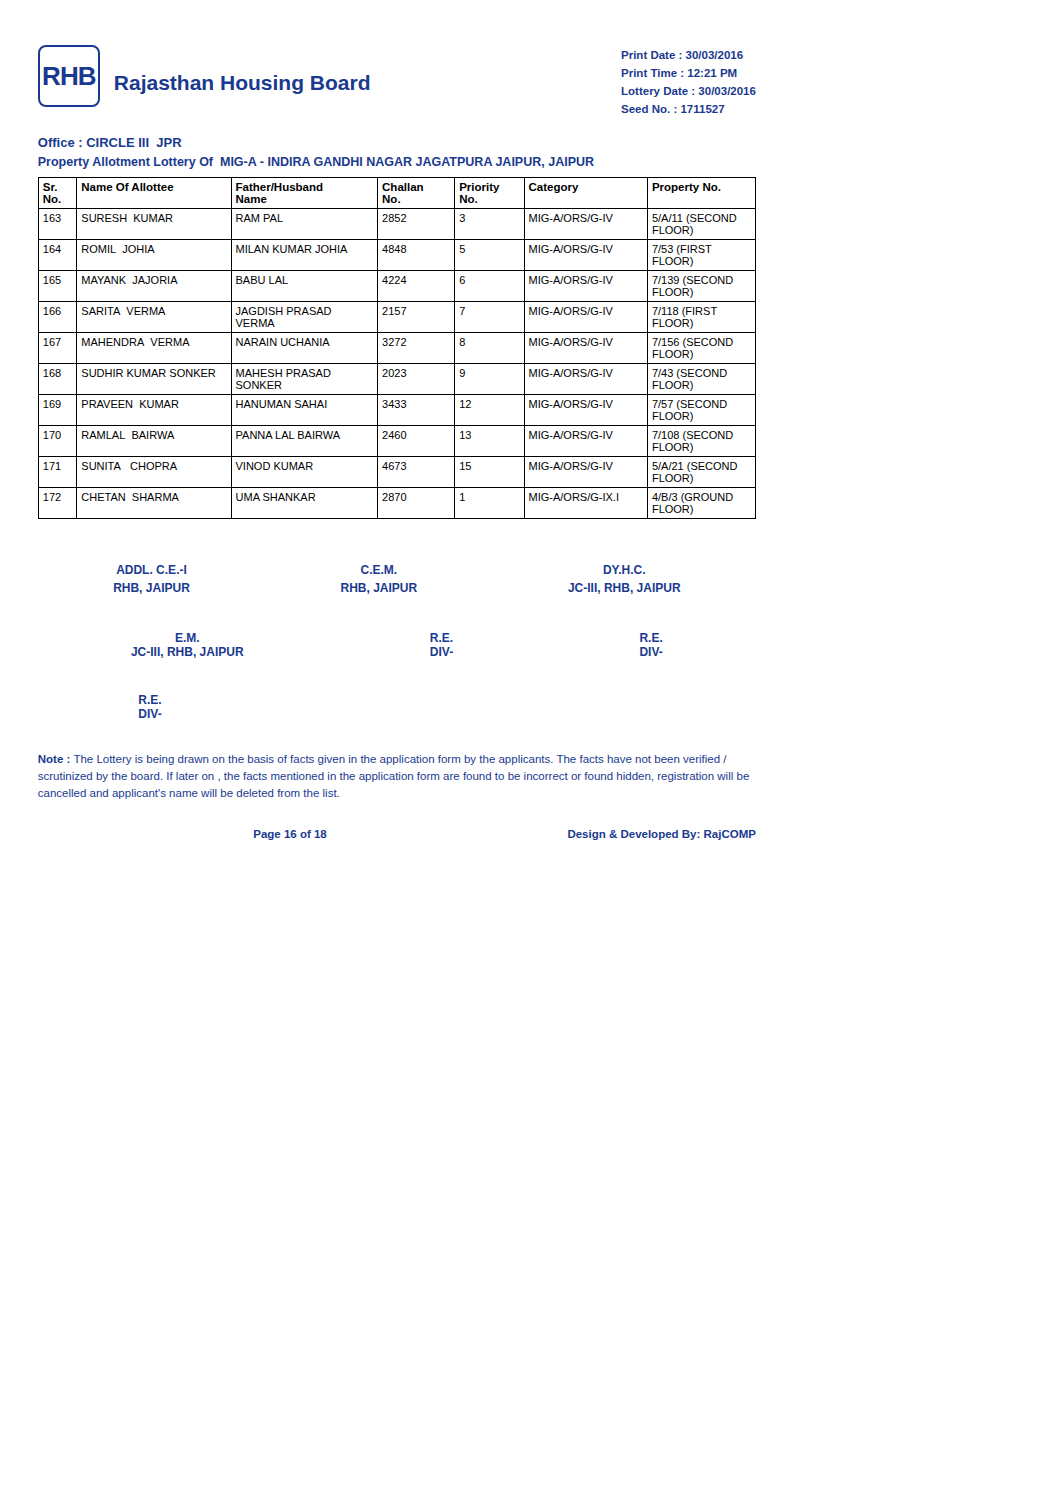RHB
Rajasthan Housing Board
Print Date : 30/03/2016
Print Time : 12:21 PM
Lottery Date : 30/03/2016
Seed No. : 1711527
Office : CIRCLE III JPR
Property Allotment Lottery Of MIG-A - INDIRA GANDHI NAGAR JAGATPURA JAIPUR, JAIPUR
| Sr. No. | Name Of Allottee | Father/Husband Name | Challan No. | Priority No. | Category | Property No. |
| --- | --- | --- | --- | --- | --- | --- |
| 163 | SURESH KUMAR | RAM PAL | 2852 | 3 | MIG-A/ORS/G-IV | 5/A/11 (SECOND FLOOR) |
| 164 | ROMIL JOHIA | MILAN KUMAR JOHIA | 4848 | 5 | MIG-A/ORS/G-IV | 7/53 (FIRST FLOOR) |
| 165 | MAYANK JAJORIA | BABU LAL | 4224 | 6 | MIG-A/ORS/G-IV | 7/139 (SECOND FLOOR) |
| 166 | SARITA VERMA | JAGDISH PRASAD VERMA | 2157 | 7 | MIG-A/ORS/G-IV | 7/118 (FIRST FLOOR) |
| 167 | MAHENDRA VERMA | NARAIN UCHANIA | 3272 | 8 | MIG-A/ORS/G-IV | 7/156 (SECOND FLOOR) |
| 168 | SUDHIR KUMAR SONKER | MAHESH PRASAD SONKER | 2023 | 9 | MIG-A/ORS/G-IV | 7/43 (SECOND FLOOR) |
| 169 | PRAVEEN KUMAR | HANUMAN SAHAI | 3433 | 12 | MIG-A/ORS/G-IV | 7/57 (SECOND FLOOR) |
| 170 | RAMLAL BAIRWA | PANNA LAL BAIRWA | 2460 | 13 | MIG-A/ORS/G-IV | 7/108 (SECOND FLOOR) |
| 171 | SUNITA CHOPRA | VINOD KUMAR | 4673 | 15 | MIG-A/ORS/G-IV | 5/A/21 (SECOND FLOOR) |
| 172 | CHETAN SHARMA | UMA SHANKAR | 2870 | 1 | MIG-A/ORS/G-IX.I | 4/B/3 (GROUND FLOOR) |
ADDL. C.E.-I
RHB, JAIPUR
C.E.M.
RHB, JAIPUR
DY.H.C.
JC-III, RHB, JAIPUR
E.M.
JC-III, RHB, JAIPUR
R.E.
DIV-
R.E.
DIV-
R.E.
DIV-
Note : The Lottery is being drawn on the basis of facts given in the application form by the applicants. The facts have not been verified / scrutinized by the board. If later on , the facts mentioned in the application form are found to be incorrect or found hidden, registration will be cancelled and applicant's name will be deleted from the list.
Page 16 of 18
Design & Developed By: RajCOMP